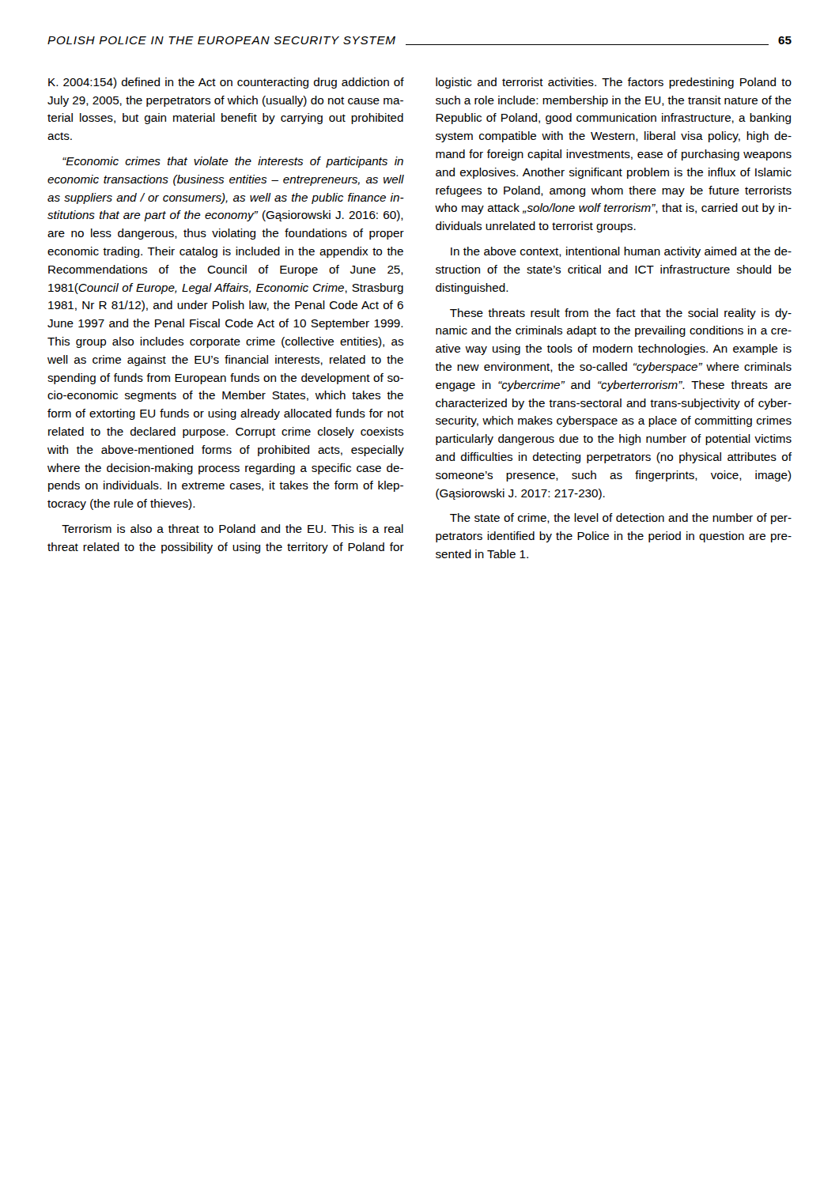POLISH POLICE IN THE EUROPEAN SECURITY SYSTEM 65
K. 2004:154) defined in the Act on counteracting drug addiction of July 29, 2005, the perpetrators of which (usually) do not cause material losses, but gain material benefit by carrying out prohibited acts.
“Economic crimes that violate the interests of participants in economic transactions (business entities – entrepreneurs, as well as suppliers and / or consumers), as well as the public finance institutions that are part of the economy” (Gąsiorowski J. 2016: 60), are no less dangerous, thus violating the foundations of proper economic trading. Their catalog is included in the appendix to the Recommendations of the Council of Europe of June 25, 1981(Council of Europe, Legal Affairs, Economic Crime, Strasburg 1981, Nr R 81/12), and under Polish law, the Penal Code Act of 6 June 1997 and the Penal Fiscal Code Act of 10 September 1999. This group also includes corporate crime (collective entities), as well as crime against the EU’s financial interests, related to the spending of funds from European funds on the development of socio-economic segments of the Member States, which takes the form of extorting EU funds or using already allocated funds for not related to the declared purpose. Corrupt crime closely coexists with the above-mentioned forms of prohibited acts, especially where the decision-making process regarding a specific case depends on individuals. In extreme cases, it takes the form of kleptocracy (the rule of thieves).
Terrorism is also a threat to Poland and the EU. This is a real threat related to the possibility of using the territory of Poland for logistic and terrorist activities. The factors predestining Poland to such a role include: membership in the EU, the transit nature of the Republic of Poland, good communication infrastructure, a banking system compatible with the Western, liberal visa policy, high demand for foreign capital investments, ease of purchasing weapons and explosives. Another significant problem is the influx of Islamic refugees to Poland, among whom there may be future terrorists who may attack „solo/lone wolf terrorism”, that is, carried out by individuals unrelated to terrorist groups.
In the above context, intentional human activity aimed at the destruction of the state’s critical and ICT infrastructure should be distinguished.
These threats result from the fact that the social reality is dynamic and the criminals adapt to the prevailing conditions in a creative way using the tools of modern technologies. An example is the new environment, the so-called “cyberspace” where criminals engage in “cybercrime” and “cyberterrorism”. These threats are characterized by the trans-sectoral and trans-subjectivity of cybersecurity, which makes cyberspace as a place of committing crimes particularly dangerous due to the high number of potential victims and difficulties in detecting perpetrators (no physical attributes of someone’s presence, such as fingerprints, voice, image) (Gąsiorowski J. 2017: 217-230).
The state of crime, the level of detection and the number of perpetrators identified by the Police in the period in question are presented in Table 1.